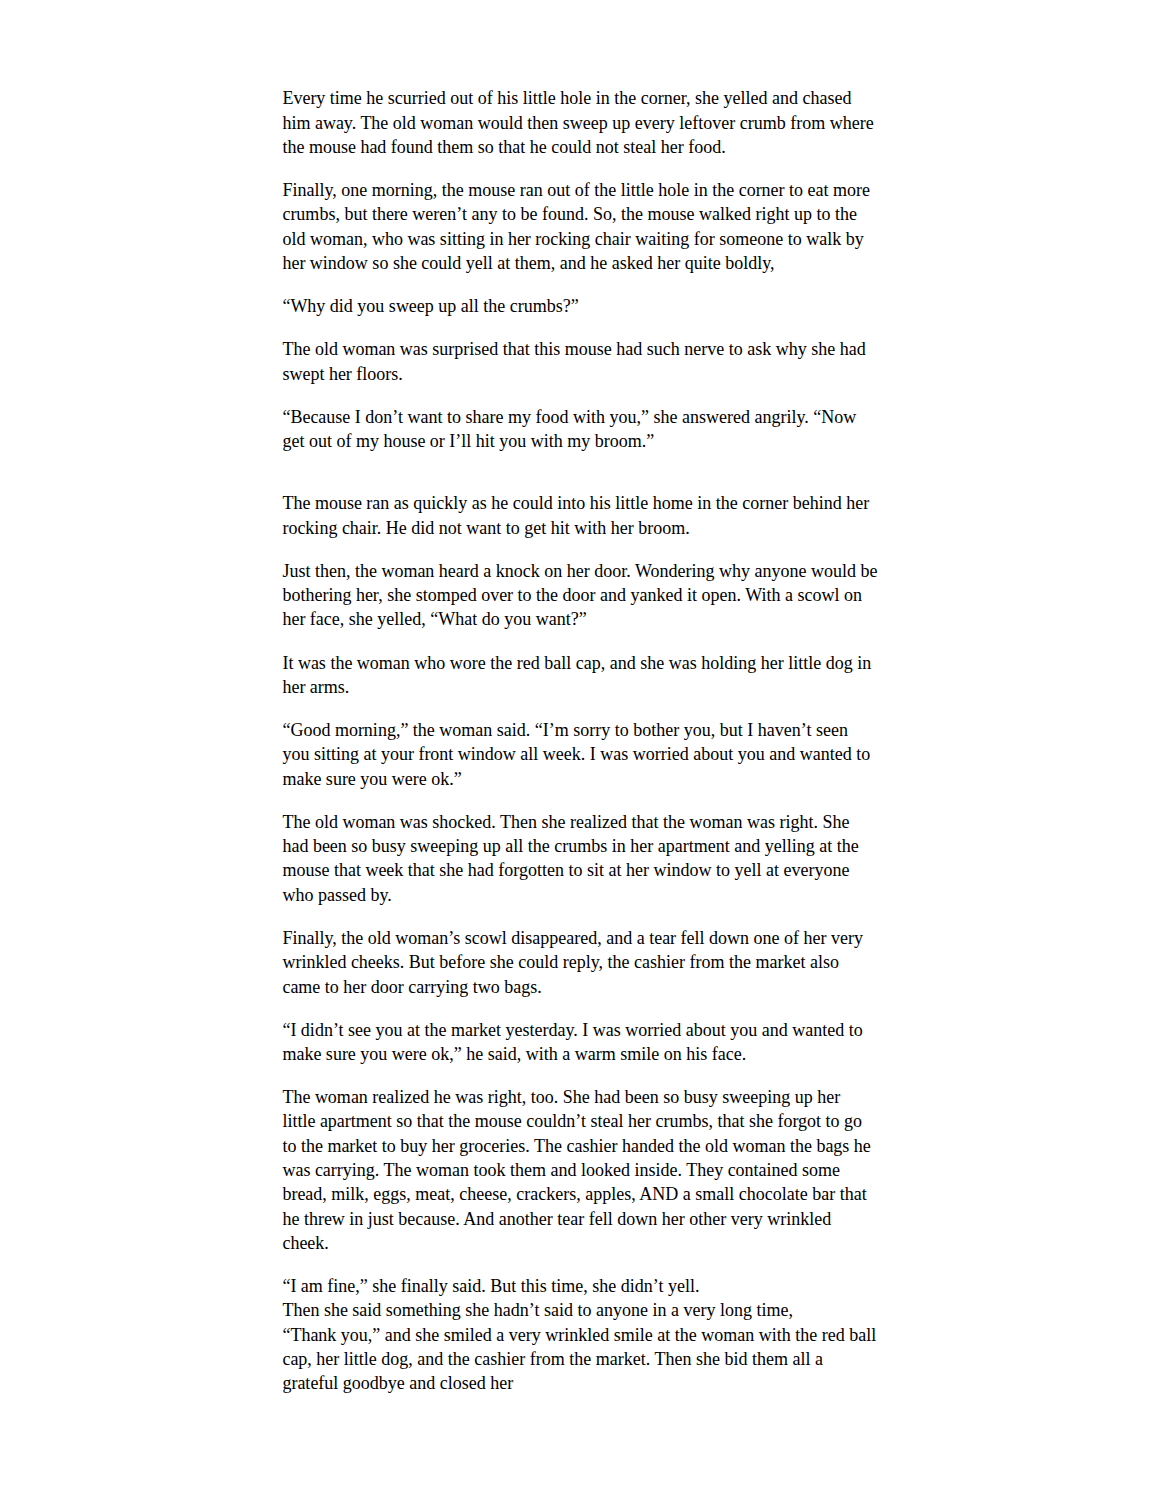Every time he scurried out of his little hole in the corner, she yelled and chased him away. The old woman would then sweep up every leftover crumb from where the mouse had found them so that he could not steal her food.
Finally, one morning, the mouse ran out of the little hole in the corner to eat more crumbs, but there weren’t any to be found. So, the mouse walked right up to the old woman, who was sitting in her rocking chair waiting for someone to walk by her window so she could yell at them, and he asked her quite boldly,
“Why did you sweep up all the crumbs?”
The old woman was surprised that this mouse had such nerve to ask why she had swept her floors.
“Because I don’t want to share my food with you,” she answered angrily. “Now get out of my house or I’ll hit you with my broom.”
The mouse ran as quickly as he could into his little home in the corner behind her rocking chair. He did not want to get hit with her broom.
Just then, the woman heard a knock on her door. Wondering why anyone would be bothering her, she stomped over to the door and yanked it open. With a scowl on her face, she yelled, “What do you want?”
It was the woman who wore the red ball cap, and she was holding her little dog in her arms.
“Good morning,” the woman said. “I’m sorry to bother you, but I haven’t seen you sitting at your front window all week. I was worried about you and wanted to make sure you were ok.”
The old woman was shocked. Then she realized that the woman was right. She had been so busy sweeping up all the crumbs in her apartment and yelling at the mouse that week that she had forgotten to sit at her window to yell at everyone who passed by.
Finally, the old woman’s scowl disappeared, and a tear fell down one of her very wrinkled cheeks. But before she could reply, the cashier from the market also came to her door carrying two bags.
“I didn’t see you at the market yesterday. I was worried about you and wanted to make sure you were ok,” he said, with a warm smile on his face.
The woman realized he was right, too. She had been so busy sweeping up her little apartment so that the mouse couldn’t steal her crumbs, that she forgot to go to the market to buy her groceries. The cashier handed the old woman the bags he was carrying. The woman took them and looked inside. They contained some bread, milk, eggs, meat, cheese, crackers, apples, AND a small chocolate bar that he threw in just because. And another tear fell down her other very wrinkled cheek.
“I am fine,” she finally said. But this time, she didn’t yell.
Then she said something she hadn’t said to anyone in a very long time,
“Thank you,” and she smiled a very wrinkled smile at the woman with the red ball cap, her little dog, and the cashier from the market. Then she bid them all a grateful goodbye and closed her